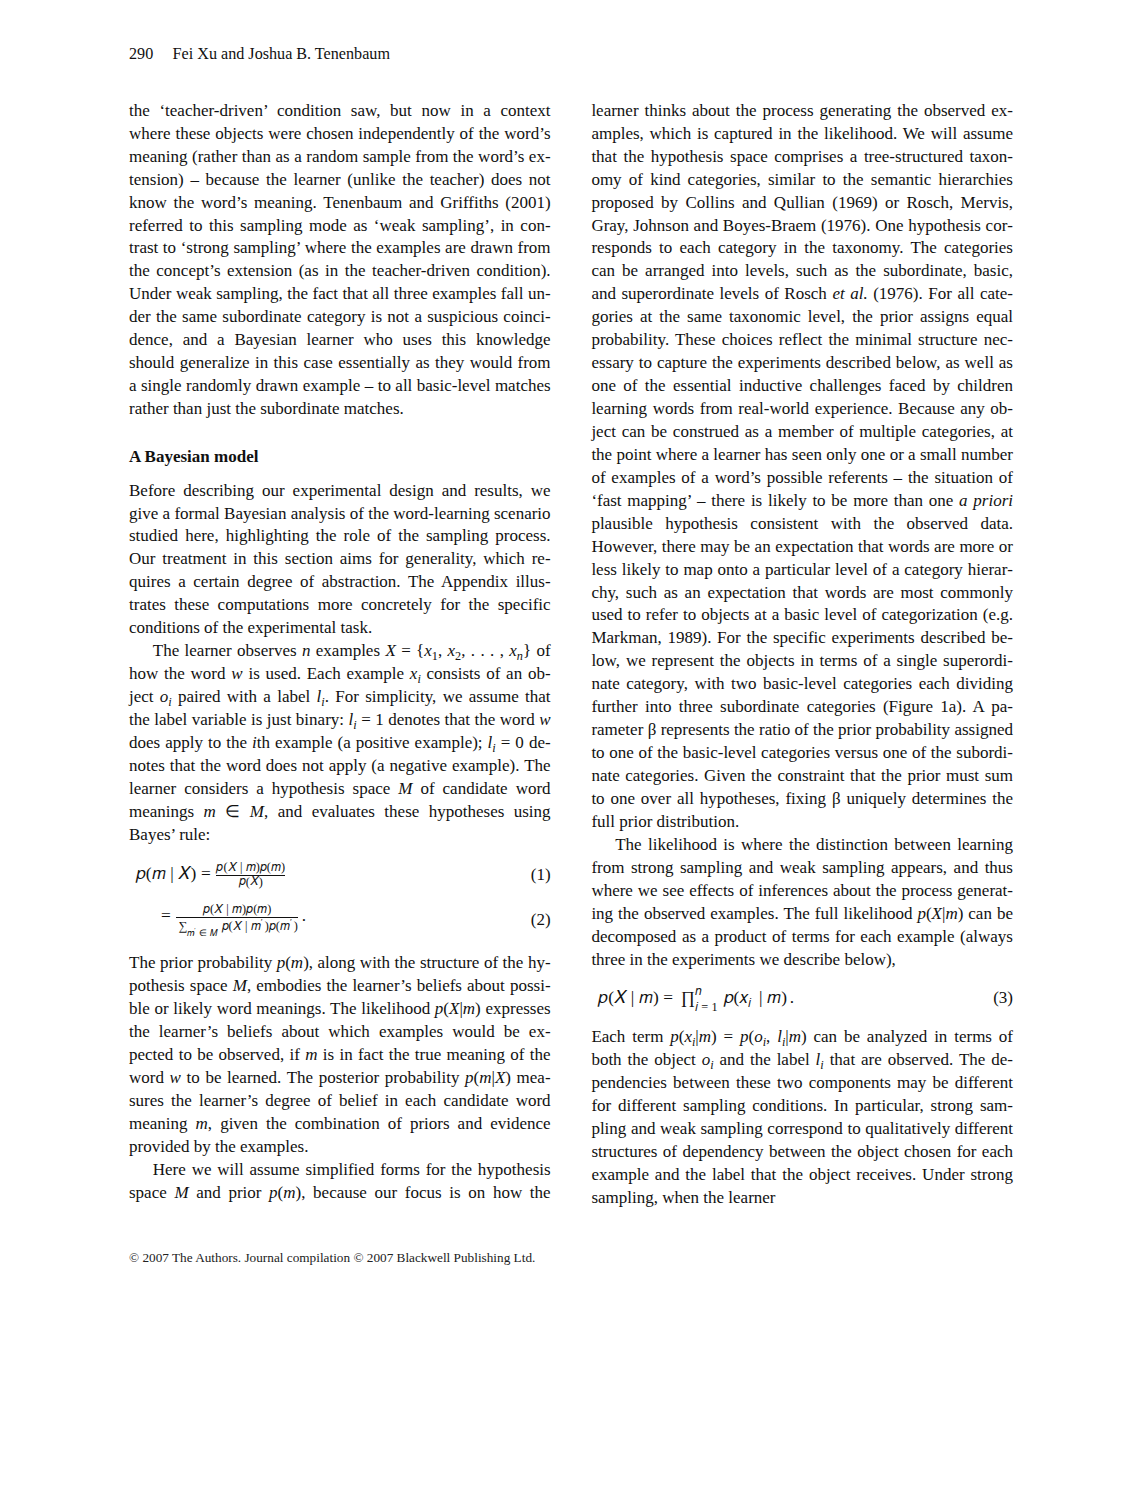290 Fei Xu and Joshua B. Tenenbaum
the ‘teacher-driven’ condition saw, but now in a context where these objects were chosen independently of the word’s meaning (rather than as a random sample from the word’s extension) – because the learner (unlike the teacher) does not know the word’s meaning. Tenenbaum and Griffiths (2001) referred to this sampling mode as ‘weak sampling’, in contrast to ‘strong sampling’ where the examples are drawn from the concept’s extension (as in the teacher-driven condition). Under weak sampling, the fact that all three examples fall under the same subordinate category is not a suspicious coincidence, and a Bayesian learner who uses this knowledge should generalize in this case essentially as they would from a single randomly drawn example – to all basic-level matches rather than just the subordinate matches.
A Bayesian model
Before describing our experimental design and results, we give a formal Bayesian analysis of the word-learning scenario studied here, highlighting the role of the sampling process. Our treatment in this section aims for generality, which requires a certain degree of abstraction. The Appendix illustrates these computations more concretely for the specific conditions of the experimental task.
The learner observes n examples X = {x1, x2, . . . , xn} of how the word w is used. Each example xi consists of an object oi paired with a label li. For simplicity, we assume that the label variable is just binary: li = 1 denotes that the word w does apply to the ith example (a positive example); li = 0 denotes that the word does not apply (a negative example). The learner considers a hypothesis space M of candidate word meanings m ∈ M, and evaluates these hypotheses using Bayes’ rule:
p(m|X) = p(X|m)p(m) p(X) (1)
= p(X|m)p(m) ∑ m′∈M p(X|m′) p(m′) . (2)
The prior probability p(m), along with the structure of the hypothesis space M, embodies the learner’s beliefs about possible or likely word meanings. The likelihood p(X|m) expresses the learner’s beliefs about which examples would be expected to be observed, if m is in fact the true meaning of the word w to be learned. The posterior probability p(m|X) measures the learner’s degree of belief in each candidate word meaning m, given the combination of priors and evidence provided by the examples.
Here we will assume simplified forms for the hypothesis space M and prior p(m), because our focus is on how the learner thinks about the process generating the observed examples, which is captured in the likelihood. We will assume that the hypothesis space comprises a tree-structured taxonomy of kind categories, similar to the semantic hierarchies proposed by Collins and Qullian (1969) or Rosch, Mervis, Gray, Johnson and Boyes-Braem (1976). One hypothesis corresponds to each category in the taxonomy. The categories can be arranged into levels, such as the subordinate, basic, and superordinate levels of Rosch et al. (1976). For all categories at the same taxonomic level, the prior assigns equal probability. These choices reflect the minimal structure necessary to capture the experiments described below, as well as one of the essential inductive challenges faced by children learning words from real-world experience. Because any object can be construed as a member of multiple categories, at the point where a learner has seen only one or a small number of examples of a word’s possible referents – the situation of ‘fast mapping’ – there is likely to be more than one a priori plausible hypothesis consistent with the observed data. However, there may be an expectation that words are more or less likely to map onto a particular level of a category hierarchy, such as an expectation that words are most commonly used to refer to objects at a basic level of categorization (e.g. Markman, 1989). For the specific experiments described below, we represent the objects in terms of a single superordinate category, with two basic-level categories each dividing further into three subordinate categories (Figure 1a). A parameter β represents the ratio of the prior probability assigned to one of the basic-level categories versus one of the subordinate categories. Given the constraint that the prior must sum to one over all hypotheses, fixing β uniquely determines the full prior distribution.
The likelihood is where the distinction between learning from strong sampling and weak sampling appears, and thus where we see effects of inferences about the process generating the observed examples. The full likelihood p(X|m) can be decomposed as a product of terms for each example (always three in the experiments we describe below),
p(X|m) = ∏ i=1 n p(xi|m) . (3)
Each term p(xi|m) = p(oi, li|m) can be analyzed in terms of both the object oi and the label li that are observed. The dependencies between these two components may be different for different sampling conditions. In particular, strong sampling and weak sampling correspond to qualitatively different structures of dependency between the object chosen for each example and the label that the object receives. Under strong sampling, when the learner
© 2007 The Authors. Journal compilation © 2007 Blackwell Publishing Ltd.